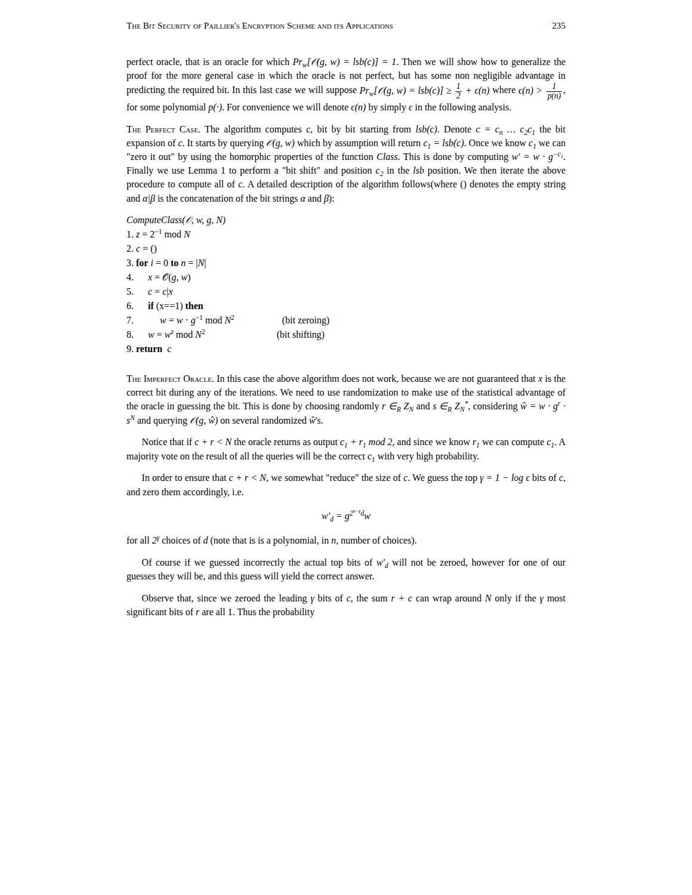The Bit Security of Paillier's Encryption Scheme and its Applications 235
perfect oracle, that is an oracle for which Prw[𝒪(g, w) = lsb(c)] = 1. Then we will show how to generalize the proof for the more general case in which the oracle is not perfect, but has some non negligible advantage in predicting the required bit. In this last case we will suppose Prw[𝒪(g, w) = lsb(c)] ≥ 12 + ϵ(n) where ϵ(n) > 1 p(n), for some polynomial p(·). For convenience we will denote ϵ(n) by simply ϵ in the following analysis.
The Perfect Case. The algorithm computes c, bit by bit starting from lsb(c). Denote c = cn … c2c1 the bit expansion of c. It starts by querying 𝒪(g, w) which by assumption will return c1 = lsb(c). Once we know c1 we can "zero it out" by using the homorphic properties of the function Class. This is done by computing w′ = w · g−c1. Finally we use Lemma 1 to perform a "bit shift" and position c2 in the lsb position. We then iterate the above procedure to compute all of c. A detailed description of the algorithm follows(where () denotes the empty string and α|β is the concatenation of the bit strings α and β):
ComputeClass(𝒪, w, g, N)
1. z = 2−1 mod N
2. c = ()
3. for i = 0 to n = |N|
4. x = 𝒪(g, w)
5. c = c|x
6. if (x==1) then
7. w = w · g−1 mod N2 (bit zeroing)
8. w = wz mod N2 (bit shifting)
9. return c
The Imperfect Oracle. In this case the above algorithm does not work, because we are not guaranteed that x is the correct bit during any of the iterations. We need to use randomization to make use of the statistical advantage of the oracle in guessing the bit. This is done by choosing randomly r ∈R ZN and s ∈R ZN*, considering ŵ = w · gr · sN and querying 𝒪(g, ŵ) on several randomized ŵ's.
Notice that if c + r < N the oracle returns as output c1 + r1 mod 2, and since we know r1 we can compute c1. A majority vote on the result of all the queries will be the correct c1 with very high probability.
In order to ensure that c + r < N, we somewhat "reduce" the size of c. We guess the top γ = 1 − log ϵ bits of c, and zero them accordingly, i.e.
w′d = g2n−γdw
for all 2γ choices of d (note that is is a polynomial, in n, number of choices).
Of course if we guessed incorrectly the actual top bits of w′d will not be zeroed, however for one of our guesses they will be, and this guess will yield the correct answer.
Observe that, since we zeroed the leading γ bits of c, the sum r + c can wrap around N only if the γ most significant bits of r are all 1. Thus the probability